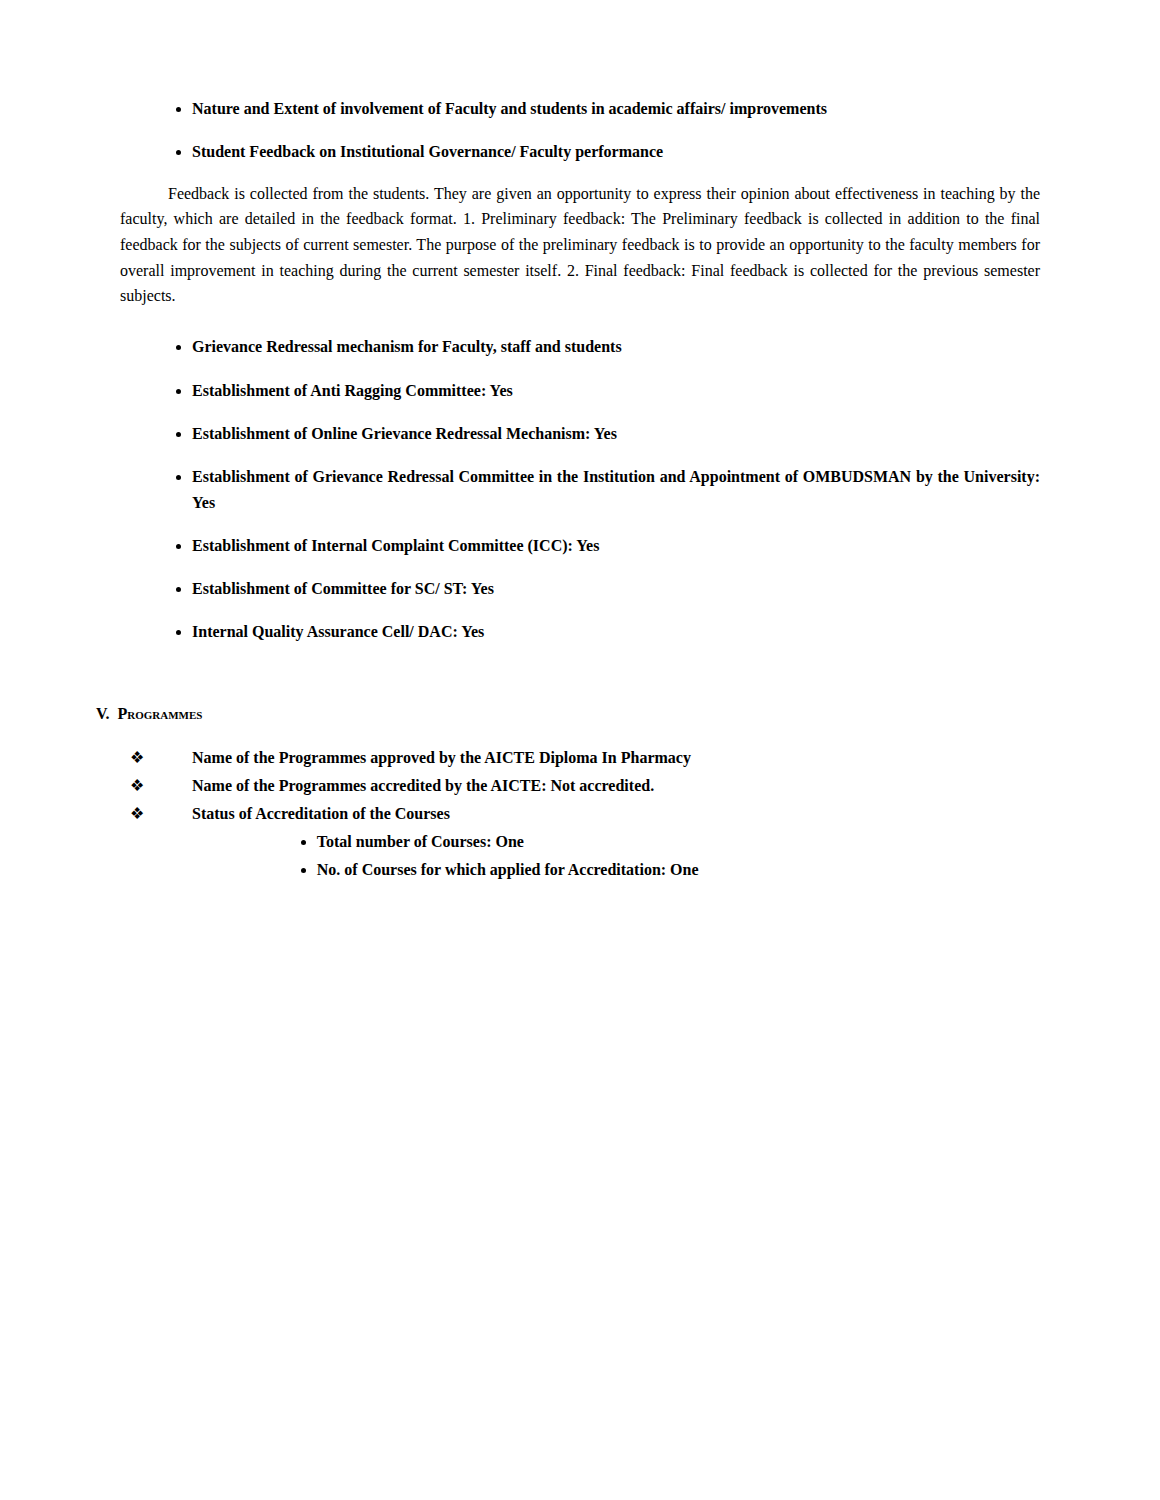Nature and Extent of involvement of Faculty and students in academic affairs/ improvements
Student Feedback on Institutional Governance/ Faculty performance
Feedback is collected from the students. They are given an opportunity to express their opinion about effectiveness in teaching by the faculty, which are detailed in the feedback format. 1. Preliminary feedback: The Preliminary feedback is collected in addition to the final feedback for the subjects of current semester. The purpose of the preliminary feedback is to provide an opportunity to the faculty members for overall improvement in teaching during the current semester itself. 2. Final feedback: Final feedback is collected for the previous semester subjects.
Grievance Redressal mechanism for Faculty, staff and students
Establishment of Anti Ragging Committee: Yes
Establishment of Online Grievance Redressal Mechanism: Yes
Establishment of Grievance Redressal Committee in the Institution and Appointment of OMBUDSMAN by the University: Yes
Establishment of Internal Complaint Committee (ICC): Yes
Establishment of Committee for SC/ ST: Yes
Internal Quality Assurance Cell/ DAC: Yes
V. Programmes
Name of the Programmes approved by the AICTE Diploma In Pharmacy
Name of the Programmes accredited by the AICTE: Not accredited.
Status of Accreditation of the Courses
Total number of Courses: One
No. of Courses for which applied for Accreditation: One